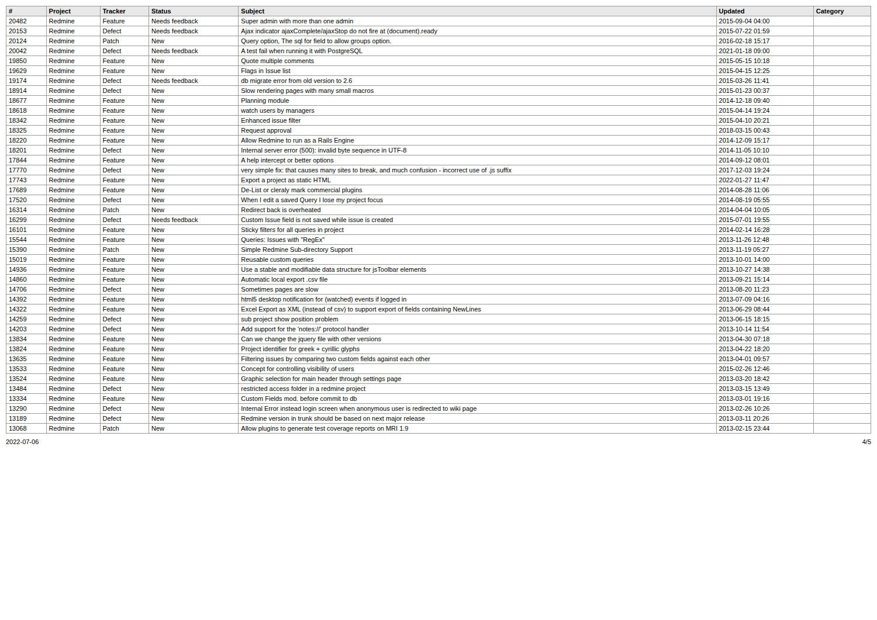| # | Project | Tracker | Status | Subject | Updated | Category |
| --- | --- | --- | --- | --- | --- | --- |
| 20482 | Redmine | Feature | Needs feedback | Super admin with more than one admin | 2015-09-04 04:00 | |
| 20153 | Redmine | Defect | Needs feedback | Ajax indicator ajaxComplete/ajaxStop do not fire at (document).ready | 2015-07-22 01:59 | |
| 20124 | Redmine | Patch | New | Query option, The sql for field to allow groups option. | 2016-02-18 15:17 | |
| 20042 | Redmine | Defect | Needs feedback | A test fail when running it with PostgreSQL | 2021-01-18 09:00 | |
| 19850 | Redmine | Feature | New | Quote multiple comments | 2015-05-15 10:18 | |
| 19629 | Redmine | Feature | New | Flags in Issue list | 2015-04-15 12:25 | |
| 19174 | Redmine | Defect | Needs feedback | db migrate error from old version to 2.6 | 2015-03-26 11:41 | |
| 18914 | Redmine | Defect | New | Slow rendering pages with many small macros | 2015-01-23 00:37 | |
| 18677 | Redmine | Feature | New | Planning module | 2014-12-18 09:40 | |
| 18618 | Redmine | Feature | New | watch users by managers | 2015-04-14 19:24 | |
| 18342 | Redmine | Feature | New | Enhanced issue filter | 2015-04-10 20:21 | |
| 18325 | Redmine | Feature | New | Request approval | 2018-03-15 00:43 | |
| 18220 | Redmine | Feature | New | Allow Redmine to run as a Rails Engine | 2014-12-09 15:17 | |
| 18201 | Redmine | Defect | New | Internal server error (500): invalid byte sequence in UTF-8 | 2014-11-05 10:10 | |
| 17844 | Redmine | Feature | New | A help intercept or better options | 2014-09-12 08:01 | |
| 17770 | Redmine | Defect | New | very simple fix: that causes many sites to break, and much confusion - incorrect use of .js suffix | 2017-12-03 19:24 | |
| 17743 | Redmine | Feature | New | Export a project as static HTML | 2022-01-27 11:47 | |
| 17689 | Redmine | Feature | New | De-List or cleraly mark commercial plugins | 2014-08-28 11:06 | |
| 17520 | Redmine | Defect | New | When I edit a saved Query I lose my project focus | 2014-08-19 05:55 | |
| 16314 | Redmine | Patch | New | Redirect back is overheated | 2014-04-04 10:05 | |
| 16299 | Redmine | Defect | Needs feedback | Custom Issue field is not saved while issue is created | 2015-07-01 19:55 | |
| 16101 | Redmine | Feature | New | Sticky filters for all queries in project | 2014-02-14 16:28 | |
| 15544 | Redmine | Feature | New | Queries: Issues with "RegEx" | 2013-11-26 12:48 | |
| 15390 | Redmine | Patch | New | Simple Redmine Sub-directory Support | 2013-11-19 05:27 | |
| 15019 | Redmine | Feature | New | Reusable custom queries | 2013-10-01 14:00 | |
| 14936 | Redmine | Feature | New | Use a stable and modifiable data structure for jsToolbar elements | 2013-10-27 14:38 | |
| 14860 | Redmine | Feature | New | Automatic local export .csv file | 2013-09-21 15:14 | |
| 14706 | Redmine | Defect | New | Sometimes pages are slow | 2013-08-20 11:23 | |
| 14392 | Redmine | Feature | New | html5 desktop notification for (watched) events if logged in | 2013-07-09 04:16 | |
| 14322 | Redmine | Feature | New | Excel Export as XML (instead of csv) to support export of fields containing NewLines | 2013-06-29 08:44 | |
| 14259 | Redmine | Defect | New | sub project show position problem | 2013-06-15 18:15 | |
| 14203 | Redmine | Defect | New | Add support for the 'notes://' protocol handler | 2013-10-14 11:54 | |
| 13834 | Redmine | Feature | New | Can we change the jquery file with other versions | 2013-04-30 07:18 | |
| 13824 | Redmine | Feature | New | Project identifier for greek + cyrillic glyphs | 2013-04-22 18:20 | |
| 13635 | Redmine | Feature | New | Filtering issues by comparing two custom fields against each other | 2013-04-01 09:57 | |
| 13533 | Redmine | Feature | New | Concept for controlling visibility of users | 2015-02-26 12:46 | |
| 13524 | Redmine | Feature | New | Graphic selection for main header through settings page | 2013-03-20 18:42 | |
| 13484 | Redmine | Defect | New | restricted access folder in a redmine project | 2013-03-15 13:49 | |
| 13334 | Redmine | Feature | New | Custom Fields mod. before commit to db | 2013-03-01 19:16 | |
| 13290 | Redmine | Defect | New | Internal Error instead login screen when anonymous user is redirected to wiki page | 2013-02-26 10:26 | |
| 13189 | Redmine | Defect | New | Redmine version in trunk should be based on next major release | 2013-03-11 20:26 | |
| 13068 | Redmine | Patch | New | Allow plugins to generate test coverage reports on MRI 1.9 | 2013-02-15 23:44 | |
2022-07-06 4/5